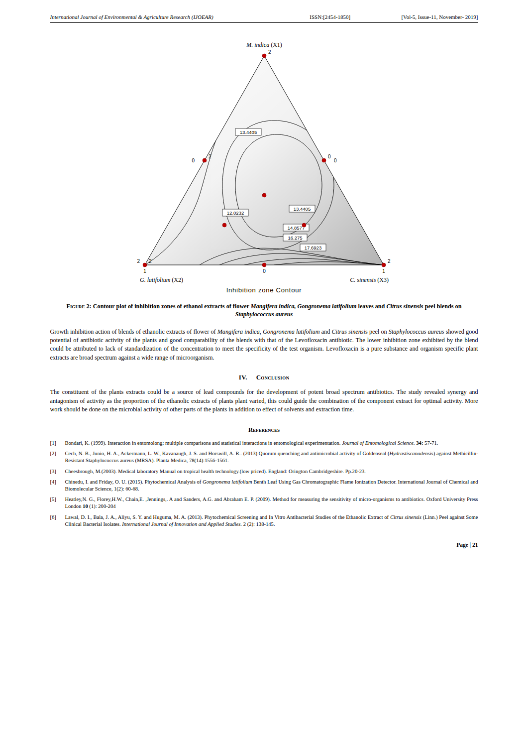| International Journal of Environmental & Agriculture Research (IJOEAR) | ISSN:[2454-1850] | [Vol-5, Issue-11, November- 2019] |
13.4405 12.0232 13.4405 14.8577 16.275 17.6923 2 2 0 0 0 2 2 2 1 0 1 M. indica (X1) G. latifolium (X2) C. sinensis (X3)
Inhibition zone Contour
Figure 2: Contour plot of inhibition zones of ethanol extracts of flower Mangifera indica, Gongronema latifolium leaves and Citrus sinensis peel blends on Staphylococcus aureus
Growth inhibition action of blends of ethanolic extracts of flower of Mangifera indica, Gongronema latifolium and Citrus sinensis peel on Staphylococcus aureus showed good potential of antibiotic activity of the plants and good comparability of the blends with that of the Levofloxacin antibiotic. The lower inhibition zone exhibited by the blend could be attributed to lack of standardization of the concentration to meet the specificity of the test organism. Levofloxacin is a pure substance and organism specific plant extracts are broad spectrum against a wide range of microorganism.
IV. Conclusion
The constituent of the plants extracts could be a source of lead compounds for the development of potent broad spectrum antibiotics. The study revealed synergy and antagonism of activity as the proportion of the ethanolic extracts of plants plant varied, this could guide the combination of the component extract for optimal activity. More work should be done on the microbial activity of other parts of the plants in addition to effect of solvents and extraction time.
References
[1] Bondari, K. (1999). Interaction in entomolong: multiple comparisons and statistical interactions in entomological experimentation. Journal of Entomological Science. 34: 57-71.
[2] Cech, N. B., Junio, H. A., Ackermann, L. W., Kavanaugh, J. S. and Horswill, A. R.. (2013) Quorum quenching and antimicrobial activity of Goldenseal (Hydrastiscanadensis) against Methicillin-Resistant Staphylococcus aureus (MRSA). Planta Medica, 78(14):1556-1561.
[3] Cheesbrough, M.(2003). Medical laboratory Manual on tropical health technology.(low priced). England: Orington Cambridgeshire. Pp.20-23.
[4] Chinedu, I. and Friday, O. U. (2015). Phytochemical Analysis of Gongronema latifolium Benth Leaf Using Gas Chromatographic Flame Ionization Detector. International Journal of Chemical and Biomolecular Science, 1(2): 60-68.
[5] Heatley,N. G., Florey,H.W., Chain,E. ,Jennings,. A and Sanders, A.G. and Abraham E. P. (2009). Method for measuring the sensitivity of micro-organisms to antibiotics. Oxford University Press London 10 (1): 200-204
[6] Lawal, D. I., Bala, J. A., Aliyu, S. Y. and Huguma, M. A. (2013). Phytochemical Screening and In Vitro Antibacterial Studies of the Ethanolic Extract of Citrus sinensis (Linn.) Peel against Some Clinical Bacterial Isolates. International Journal of Innovation and Applied Studies. 2 (2): 138-145.
Page | 21